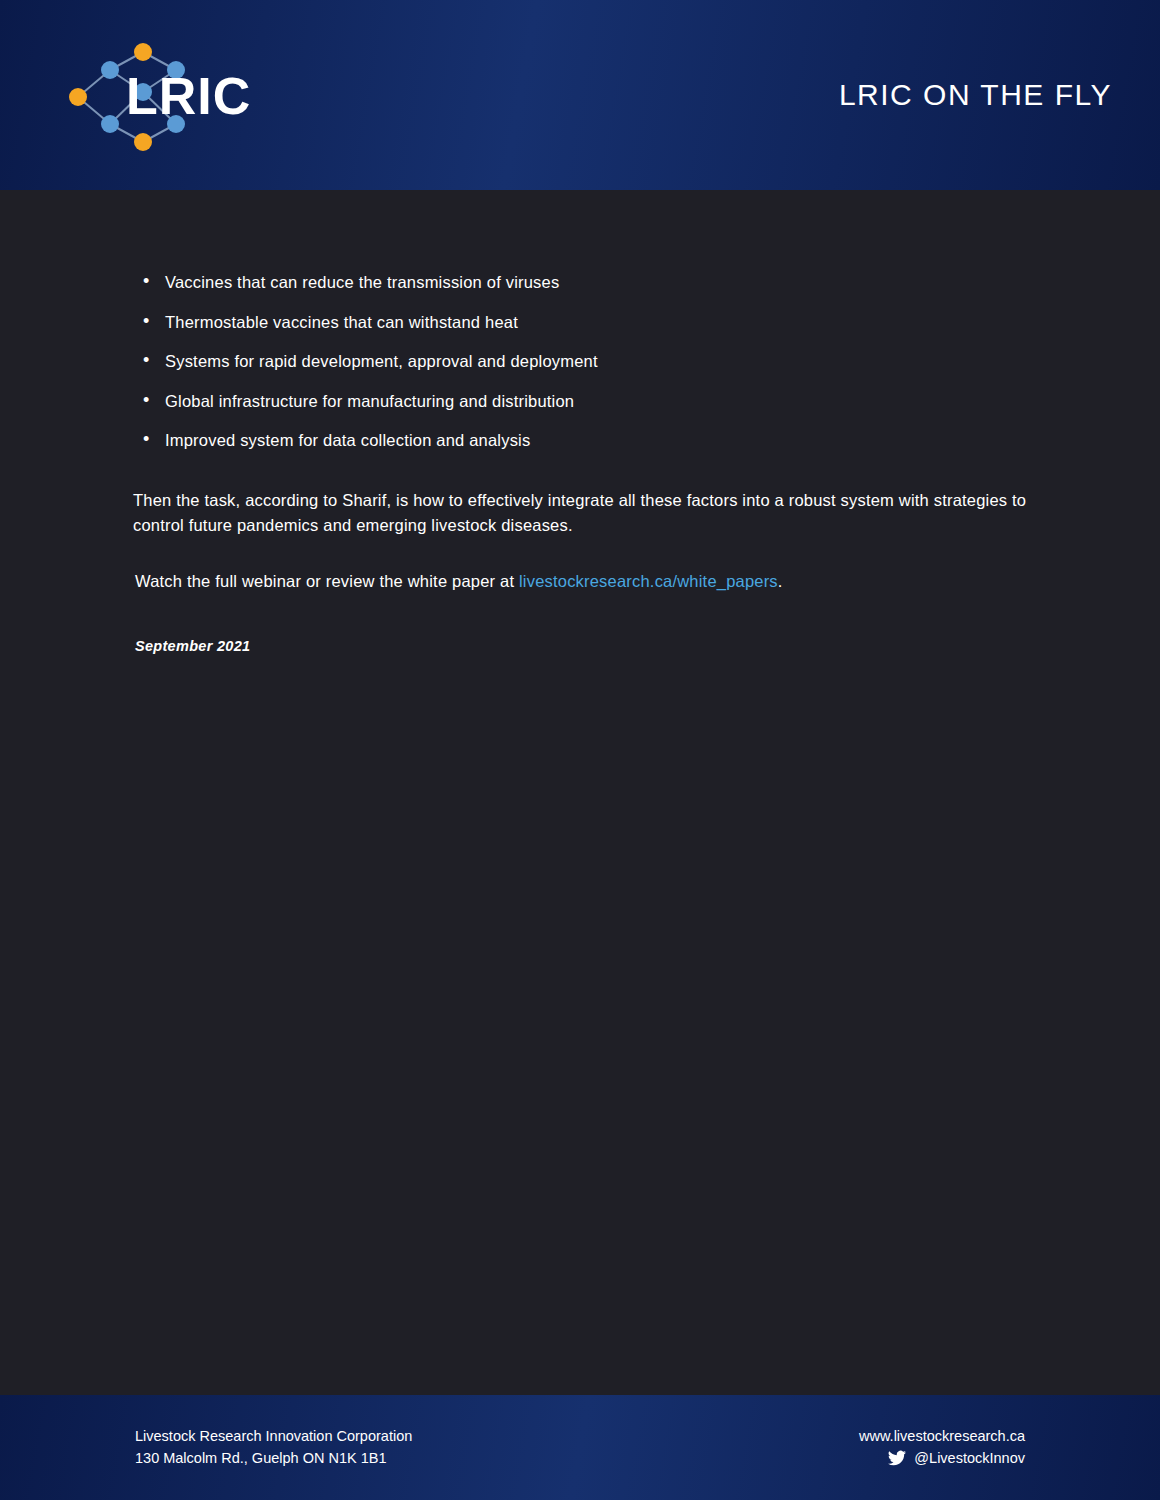LRIC
LRIC ON THE FLY
Vaccines that can reduce the transmission of viruses
Thermostable vaccines that can withstand heat
Systems for rapid development, approval and deployment
Global infrastructure for manufacturing and distribution
Improved system for data collection and analysis
Then the task, according to Sharif, is how to effectively integrate all these factors into a robust system with strategies to control future pandemics and emerging livestock diseases.
Watch the full webinar or review the white paper at livestockresearch.ca/white_papers.
September 2021
Livestock Research Innovation Corporation 130 Malcolm Rd., Guelph ON N1K 1B1
www.livestockresearch.ca @LivestockInnov